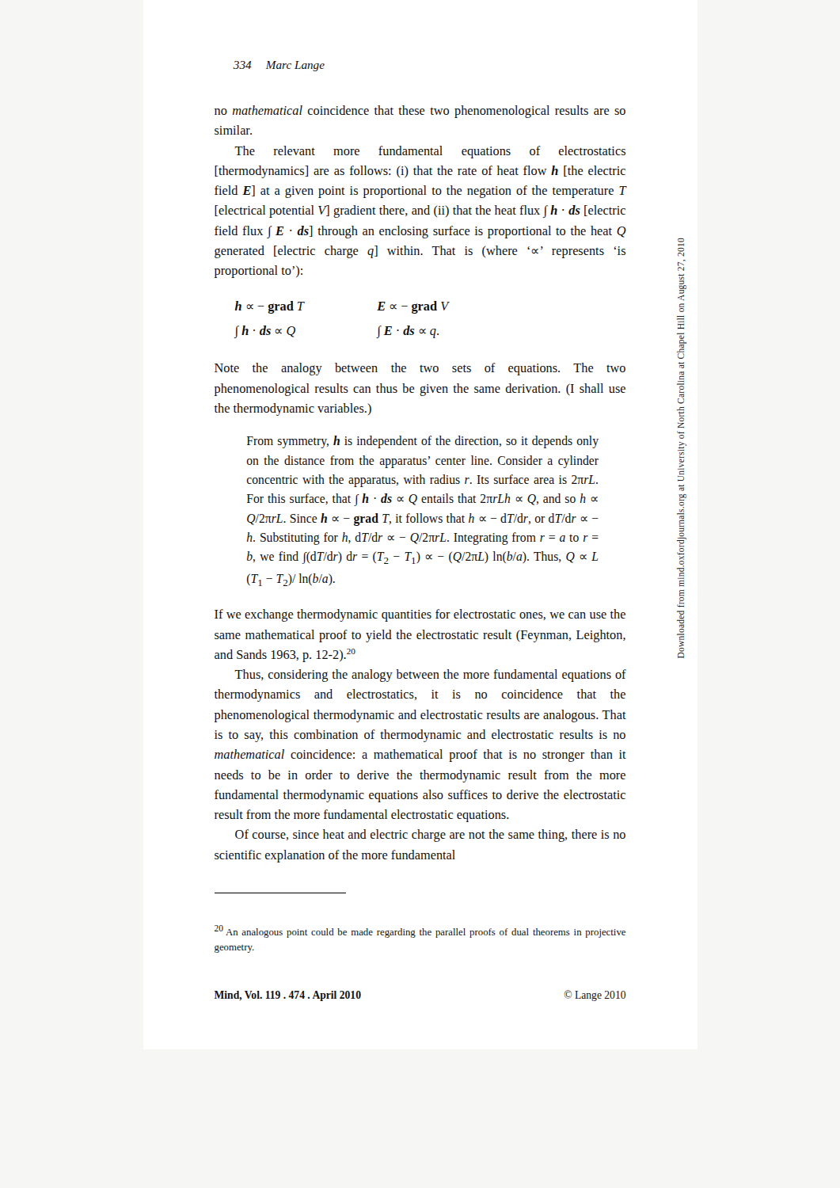Downloaded from mind.oxfordjournals.org at University of North Carolina at Chapel Hill on August 27, 2010
334 Marc Lange
no mathematical coincidence that these two phenomenological results are so similar.
The relevant more fundamental equations of electrostatics [thermodynamics] are as follows: (i) that the rate of heat flow h [the electric field E] at a given point is proportional to the negation of the temperature T [electrical potential V] gradient there, and (ii) that the heat flux ∫ h · ds [electric field flux ∫ E · ds] through an enclosing surface is proportional to the heat Q generated [electric charge q] within. That is (where ‘∝’ represents ‘is proportional to’):
h ∝ − grad T E ∝ − grad V ∫ h · ds ∝ Q∫ E · ds ∝ q.
Note the analogy between the two sets of equations. The two phenomenological results can thus be given the same derivation. (I shall use the thermodynamic variables.)
From symmetry, h is independent of the direction, so it depends only on the distance from the apparatus’ center line. Consider a cylinder concentric with the apparatus, with radius r. Its surface area is 2πrL. For this surface, that ∫ h · ds ∝ Q entails that 2πrLh ∝ Q, and so h ∝ Q/2πrL. Since h ∝ − grad T, it follows that h ∝ − dT/dr, or dT/dr ∝ − h. Substituting for h, dT/dr ∝ − Q/2πrL. Integrating from r = a to r = b, we find ∫(dT/dr) dr = (T2 − T1) ∝ − (Q/2πL) ln(b/a). Thus, Q ∝ L (T1 − T2)/ ln(b/a).
If we exchange thermodynamic quantities for electrostatic ones, we can use the same mathematical proof to yield the electrostatic result (Feynman, Leighton, and Sands 1963, p. 12-2).20
Thus, considering the analogy between the more fundamental equations of thermodynamics and electrostatics, it is no coincidence that the phenomenological thermodynamic and electrostatic results are analogous. That is to say, this combination of thermodynamic and electrostatic results is no mathematical coincidence: a mathematical proof that is no stronger than it needs to be in order to derive the thermodynamic result from the more fundamental thermodynamic equations also suffices to derive the electrostatic result from the more fundamental electrostatic equations.
Of course, since heat and electric charge are not the same thing, there is no scientific explanation of the more fundamental
20 An analogous point could be made regarding the parallel proofs of dual theorems in projective geometry.
Mind, Vol. 119 . 474 . April 2010 © Lange 2010